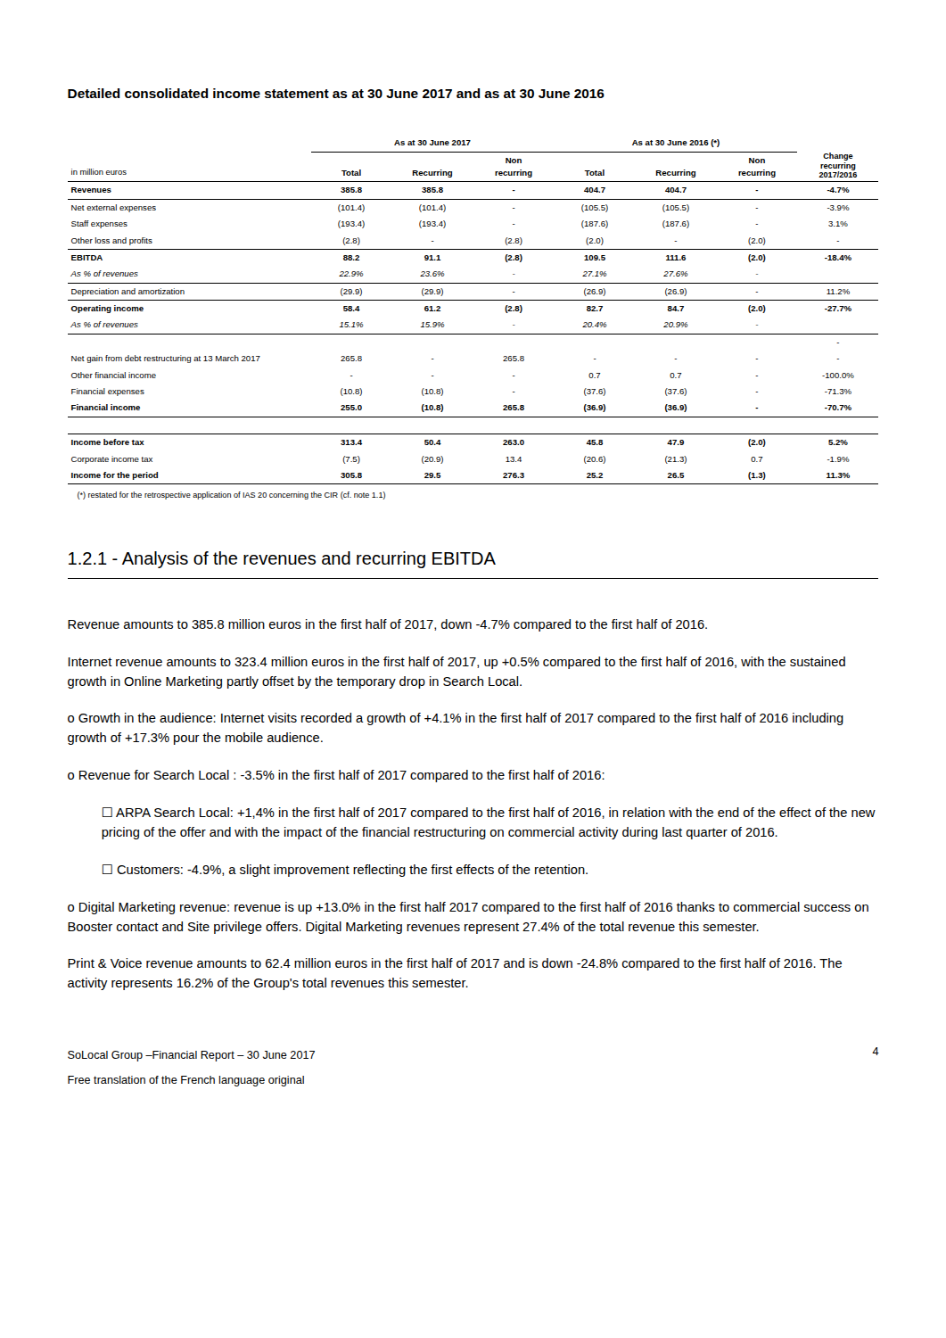Detailed consolidated income statement as at 30 June 2017 and as at 30 June 2016
| in million euros | As at 30 June 2017 | As at 30 June 2016 (*) | Change recurring 2017/2016 |
| --- | --- | --- | --- |
| Total | Recurring | Non recurring | Total | Recurring | Non recurring |
| Revenues | 385.8 | 385.8 | - | 404.7 | 404.7 | - | -4.7% |
| Net external expenses | (101.4) | (101.4) | - | (105.5) | (105.5) | - | -3.9% |
| Staff expenses | (193.4) | (193.4) | - | (187.6) | (187.6) | - | 3.1% |
| Other loss and profits | (2.8) | - | (2.8) | (2.0) | - | (2.0) | - |
| EBITDA | 88.2 | 91.1 | (2.8) | 109.5 | 111.6 | (2.0) | -18.4% |
| As % of revenues | 22.9% | 23.6% | - | 27.1% | 27.6% | - | |
| Depreciation and amortization | (29.9) | (29.9) | - | (26.9) | (26.9) | - | 11.2% |
| Operating income | 58.4 | 61.2 | (2.8) | 82.7 | 84.7 | (2.0) | -27.7% |
| As % of revenues | 15.1% | 15.9% | - | 20.4% | 20.9% | - | |
| | | | | | | | - |
| Net gain from debt restructuring at 13 March 2017 | 265.8 | - | 265.8 | - | - | - | - |
| Other financial income | - | - | - | 0.7 | 0.7 | - | -100.0% |
| Financial expenses | (10.8) | (10.8) | - | (37.6) | (37.6) | - | -71.3% |
| Financial income | 255.0 | (10.8) | 265.8 | (36.9) | (36.9) | - | -70.7% |
| Income before tax | 313.4 | 50.4 | 263.0 | 45.8 | 47.9 | (2.0) | 5.2% |
| Corporate income tax | (7.5) | (20.9) | 13.4 | (20.6) | (21.3) | 0.7 | -1.9% |
| Income for the period | 305.8 | 29.5 | 276.3 | 25.2 | 26.5 | (1.3) | 11.3% |
(*) restated for the retrospective application of IAS 20 concerning the CIR (cf. note 1.1)
1.2.1 - Analysis of the revenues and recurring EBITDA
Revenue amounts to 385.8 million euros in the first half of 2017, down -4.7% compared to the first half of 2016.
Internet revenue amounts to 323.4 million euros in the first half of 2017, up +0.5% compared to the first half of 2016, with the sustained growth in Online Marketing partly offset by the temporary drop in Search Local.
o Growth in the audience: Internet visits recorded a growth of +4.1% in the first half of 2017 compared to the first half of 2016 including growth of +17.3% pour the mobile audience.
o Revenue for Search Local : -3.5% in the first half of 2017 compared to the first half of 2016:
☐ ARPA Search Local: +1,4% in the first half of 2017 compared to the first half of 2016, in relation with the end of the effect of the new pricing of the offer and with the impact of the financial restructuring on commercial activity during last quarter of 2016.
☐ Customers: -4.9%, a slight improvement reflecting the first effects of the retention.
o Digital Marketing revenue: revenue is up +13.0% in the first half 2017 compared to the first half of 2016 thanks to commercial success on Booster contact and Site privilege offers. Digital Marketing revenues represent 27.4% of the total revenue this semester.
Print & Voice revenue amounts to 62.4 million euros in the first half of 2017 and is down -24.8% compared to the first half of 2016. The activity represents 16.2% of the Group's total revenues this semester.
SoLocal Group –Financial Report – 30 June 2017
Free translation of the French language original
4